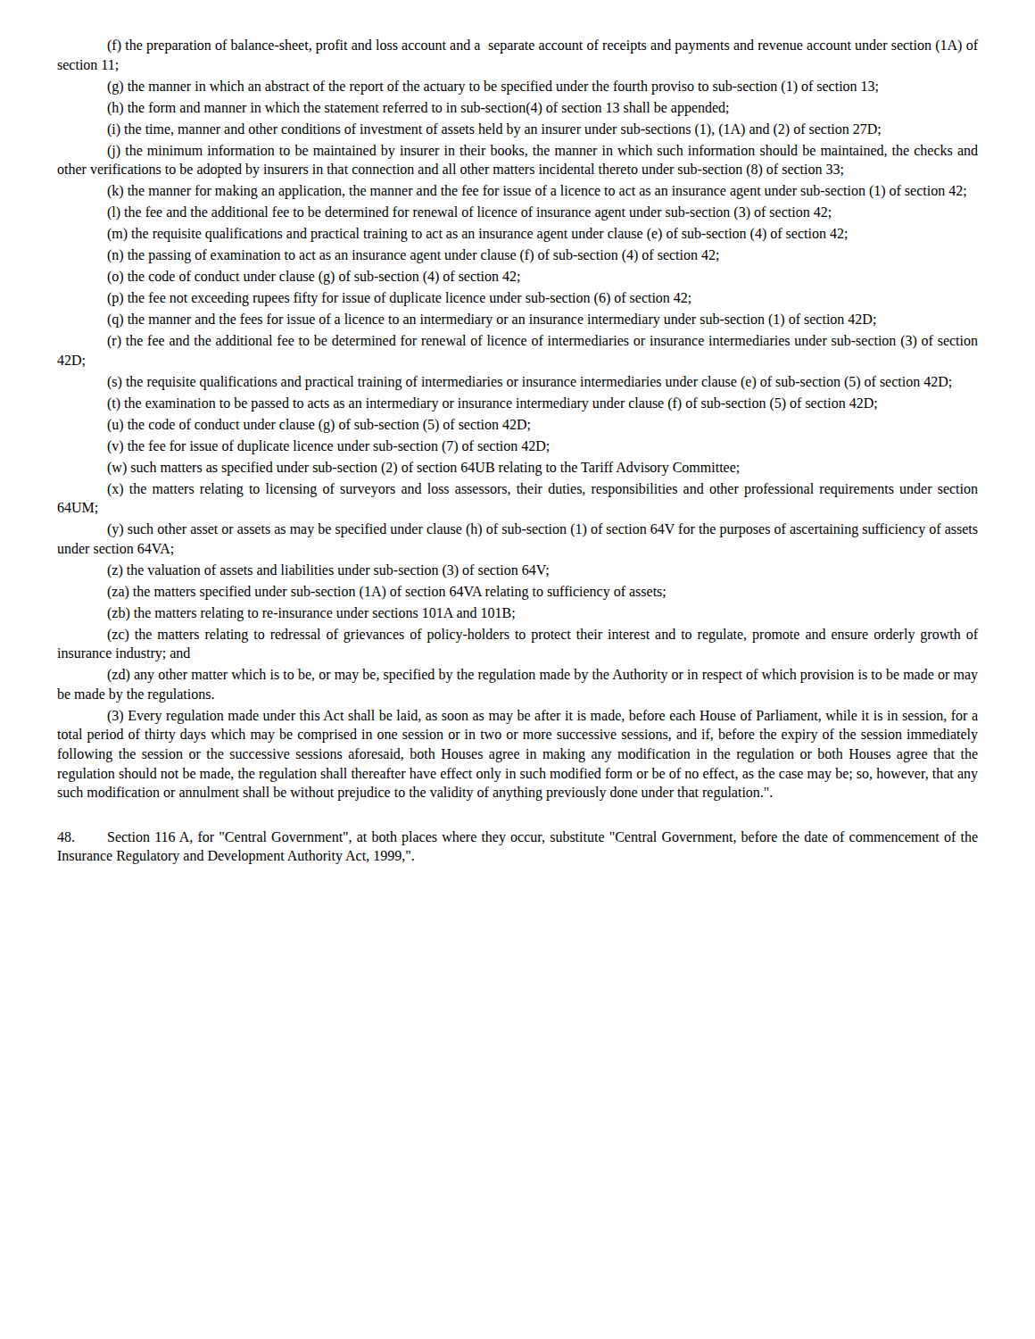(f) the preparation of balance-sheet, profit and loss account and a separate account of receipts and payments and revenue account under section (1A) of section 11;
(g) the manner in which an abstract of the report of the actuary to be specified under the fourth proviso to sub-section (1) of section 13;
(h) the form and manner in which the statement referred to in sub-section(4) of section 13 shall be appended;
(i) the time, manner and other conditions of investment of assets held by an insurer under sub-sections (1), (1A) and (2) of section 27D;
(j) the minimum information to be maintained by insurer in their books, the manner in which such information should be maintained, the checks and other verifications to be adopted by insurers in that connection and all other matters incidental thereto under sub-section (8) of section 33;
(k) the manner for making an application, the manner and the fee for issue of a licence to act as an insurance agent under sub-section (1) of section 42;
(l) the fee and the additional fee to be determined for renewal of licence of insurance agent under sub-section (3) of section 42;
(m) the requisite qualifications and practical training to act as an insurance agent under clause (e) of sub-section (4) of section 42;
(n) the passing of examination to act as an insurance agent under clause (f) of sub-section (4) of section 42;
(o) the code of conduct under clause (g) of sub-section (4) of section 42;
(p) the fee not exceeding rupees fifty for issue of duplicate licence under sub-section (6) of section 42;
(q) the manner and the fees for issue of a licence to an intermediary or an insurance intermediary under sub-section (1) of section 42D;
(r) the fee and the additional fee to be determined for renewal of licence of intermediaries or insurance intermediaries under sub-section (3) of section 42D;
(s) the requisite qualifications and practical training of intermediaries or insurance intermediaries under clause (e) of sub-section (5) of section 42D;
(t) the examination to be passed to acts as an intermediary or insurance intermediary under clause (f) of sub-section (5) of section 42D;
(u) the code of conduct under clause (g) of sub-section (5) of section 42D;
(v) the fee for issue of duplicate licence under sub-section (7) of section 42D;
(w) such matters as specified under sub-section (2) of section 64UB relating to the Tariff Advisory Committee;
(x) the matters relating to licensing of surveyors and loss assessors, their duties, responsibilities and other professional requirements under section 64UM;
(y) such other asset or assets as may be specified under clause (h) of sub-section (1) of section 64V for the purposes of ascertaining sufficiency of assets under section 64VA;
(z) the valuation of assets and liabilities under sub-section (3) of section 64V;
(za) the matters specified under sub-section (1A) of section 64VA relating to sufficiency of assets;
(zb) the matters relating to re-insurance under sections 101A and 101B;
(zc) the matters relating to redressal of grievances of policy-holders to protect their interest and to regulate, promote and ensure orderly growth of insurance industry; and
(zd) any other matter which is to be, or may be, specified by the regulation made by the Authority or in respect of which provision is to be made or may be made by the regulations.
(3) Every regulation made under this Act shall be laid, as soon as may be after it is made, before each House of Parliament, while it is in session, for a total period of thirty days which may be comprised in one session or in two or more successive sessions, and if, before the expiry of the session immediately following the session or the successive sessions aforesaid, both Houses agree in making any modification in the regulation or both Houses agree that the regulation should not be made, the regulation shall thereafter have effect only in such modified form or be of no effect, as the case may be; so, however, that any such modification or annulment shall be without prejudice to the validity of anything previously done under that regulation.".
48. Section 116 A, for "Central Government", at both places where they occur, substitute "Central Government, before the date of commencement of the Insurance Regulatory and Development Authority Act, 1999,".